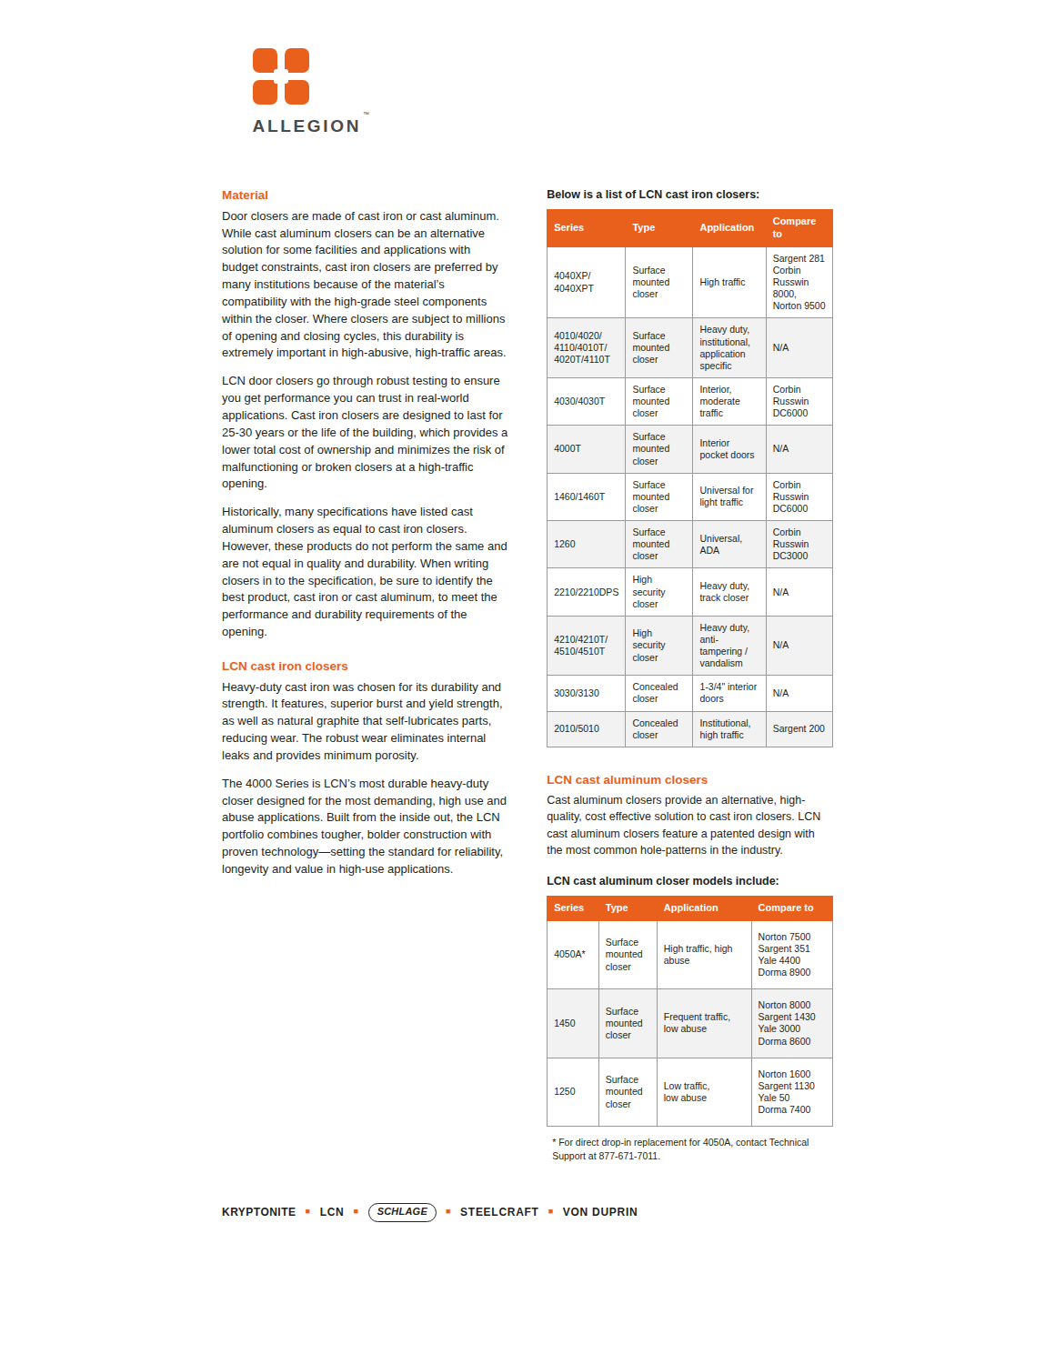ALLEGION™
Material
Door closers are made of cast iron or cast aluminum. While cast aluminum closers can be an alternative solution for some facilities and applications with budget constraints, cast iron closers are preferred by many institutions because of the material’s compatibility with the high-grade steel components within the closer. Where closers are subject to millions of opening and closing cycles, this durability is extremely important in high-abusive, high-traffic areas.
LCN door closers go through robust testing to ensure you get performance you can trust in real-world applications. Cast iron closers are designed to last for 25-30 years or the life of the building, which provides a lower total cost of ownership and minimizes the risk of malfunctioning or broken closers at a high-traffic opening.
Historically, many specifications have listed cast aluminum closers as equal to cast iron closers. However, these products do not perform the same and are not equal in quality and durability. When writing closers in to the specification, be sure to identify the best product, cast iron or cast aluminum, to meet the performance and durability requirements of the opening.
LCN cast iron closers
Heavy-duty cast iron was chosen for its durability and strength. It features, superior burst and yield strength, as well as natural graphite that self-lubricates parts, reducing wear. The robust wear eliminates internal leaks and provides minimum porosity.
The 4000 Series is LCN’s most durable heavy-duty closer designed for the most demanding, high use and abuse applications. Built from the inside out, the LCN portfolio combines tougher, bolder construction with proven technology—setting the standard for reliability, longevity and value in high-use applications.
Below is a list of LCN cast iron closers:
| Series | Type | Application | Compare to |
| --- | --- | --- | --- |
| 4040XP/ 4040XPT | Surface mounted closer | High traffic | Sargent 281 Corbin Russwin 8000, Norton 9500 |
| 4010/4020/ 4110/4010T/ 4020T/4110T | Surface mounted closer | Heavy duty, institutional, application specific | N/A |
| 4030/4030T | Surface mounted closer | Interior, moderate traffic | Corbin Russwin DC6000 |
| 4000T | Surface mounted closer | Interior pocket doors | N/A |
| 1460/1460T | Surface mounted closer | Universal for light traffic | Corbin Russwin DC6000 |
| 1260 | Surface mounted closer | Universal, ADA | Corbin Russwin DC3000 |
| 2210/2210DPS | High security closer | Heavy duty, track closer | N/A |
| 4210/4210T/ 4510/4510T | High security closer | Heavy duty, anti-tampering / vandalism | N/A |
| 3030/3130 | Concealed closer | 1-3/4" interior doors | N/A |
| 2010/5010 | Concealed closer | Institutional, high traffic | Sargent 200 |
LCN cast aluminum closers
Cast aluminum closers provide an alternative, high-quality, cost effective solution to cast iron closers. LCN cast aluminum closers feature a patented design with the most common hole-patterns in the industry.
LCN cast aluminum closer models include:
| Series | Type | Application | Compare to |
| --- | --- | --- | --- |
| 4050A* | Surface mounted closer | High traffic, high abuse | Norton 7500 Sargent 351 Yale 4400 Dorma 8900 |
| 1450 | Surface mounted closer | Frequent traffic, low abuse | Norton 8000 Sargent 1430 Yale 3000 Dorma 8600 |
| 1250 | Surface mounted closer | Low traffic, low abuse | Norton 1600 Sargent 1130 Yale 50 Dorma 7400 |
* For direct drop-in replacement for 4050A, contact Technical Support at 877-671-7011.
KRYPTONITE ■ LCN ■ SCHLAGE ■ STEELCRAFT ■ VON DUPRIN